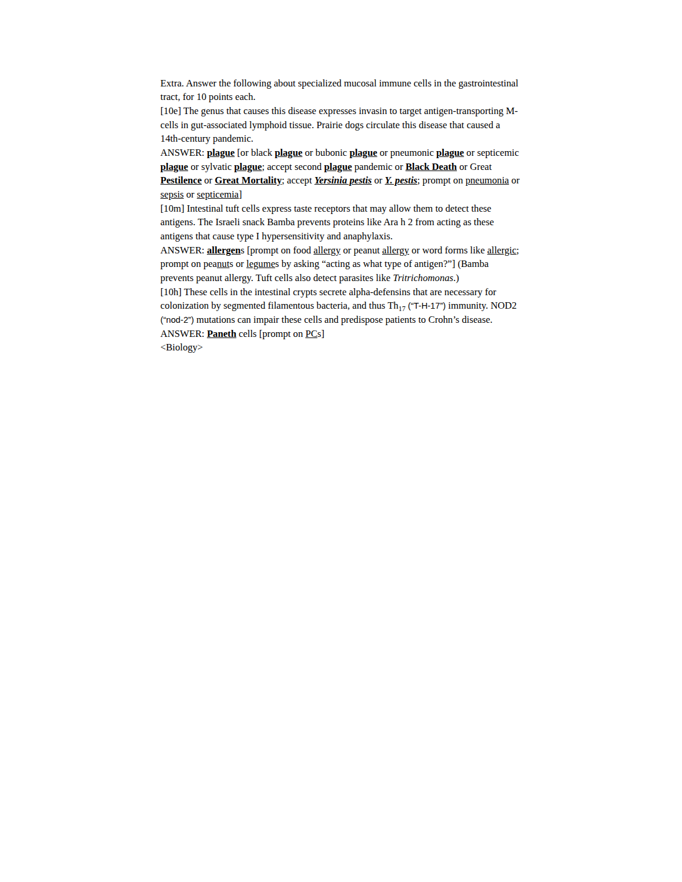Extra. Answer the following about specialized mucosal immune cells in the gastrointestinal tract, for 10 points each.
[10e] The genus that causes this disease expresses invasin to target antigen-transporting M-cells in gut-associated lymphoid tissue. Prairie dogs circulate this disease that caused a 14th-century pandemic.
ANSWER: plague [or black plague or bubonic plague or pneumonic plague or septicemic plague or sylvatic plague; accept second plague pandemic or Black Death or Great Pestilence or Great Mortality; accept Yersinia pestis or Y. pestis; prompt on pneumonia or sepsis or septicemia]
[10m] Intestinal tuft cells express taste receptors that may allow them to detect these antigens. The Israeli snack Bamba prevents proteins like Ara h 2 from acting as these antigens that cause type I hypersensitivity and anaphylaxis.
ANSWER: allergens [prompt on food allergy or peanut allergy or word forms like allergic; prompt on peanuts or legumes by asking “acting as what type of antigen?”] (Bamba prevents peanut allergy. Tuft cells also detect parasites like Tritrichomonas.)
[10h] These cells in the intestinal crypts secrete alpha-defensins that are necessary for colonization by segmented filamentous bacteria, and thus Th17 (“T-H-17”) immunity. NOD2 (“nod-2”) mutations can impair these cells and predispose patients to Crohn’s disease.
ANSWER: Paneth cells [prompt on PCs]
<Biology>